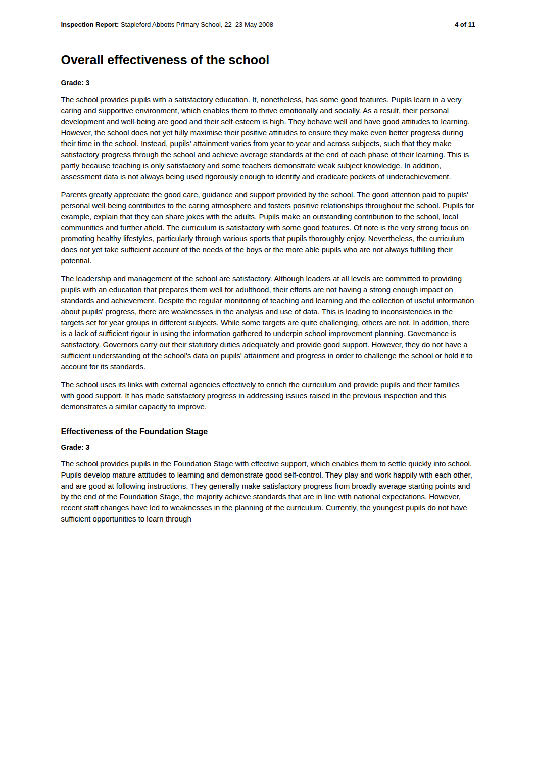Inspection Report: Stapleford Abbotts Primary School, 22–23 May 2008
4 of 11
Overall effectiveness of the school
Grade: 3
The school provides pupils with a satisfactory education. It, nonetheless, has some good features. Pupils learn in a very caring and supportive environment, which enables them to thrive emotionally and socially. As a result, their personal development and well-being are good and their self-esteem is high. They behave well and have good attitudes to learning. However, the school does not yet fully maximise their positive attitudes to ensure they make even better progress during their time in the school. Instead, pupils' attainment varies from year to year and across subjects, such that they make satisfactory progress through the school and achieve average standards at the end of each phase of their learning. This is partly because teaching is only satisfactory and some teachers demonstrate weak subject knowledge. In addition, assessment data is not always being used rigorously enough to identify and eradicate pockets of underachievement.
Parents greatly appreciate the good care, guidance and support provided by the school. The good attention paid to pupils' personal well-being contributes to the caring atmosphere and fosters positive relationships throughout the school. Pupils for example, explain that they can share jokes with the adults. Pupils make an outstanding contribution to the school, local communities and further afield. The curriculum is satisfactory with some good features. Of note is the very strong focus on promoting healthy lifestyles, particularly through various sports that pupils thoroughly enjoy. Nevertheless, the curriculum does not yet take sufficient account of the needs of the boys or the more able pupils who are not always fulfilling their potential.
The leadership and management of the school are satisfactory. Although leaders at all levels are committed to providing pupils with an education that prepares them well for adulthood, their efforts are not having a strong enough impact on standards and achievement. Despite the regular monitoring of teaching and learning and the collection of useful information about pupils' progress, there are weaknesses in the analysis and use of data. This is leading to inconsistencies in the targets set for year groups in different subjects. While some targets are quite challenging, others are not. In addition, there is a lack of sufficient rigour in using the information gathered to underpin school improvement planning. Governance is satisfactory. Governors carry out their statutory duties adequately and provide good support. However, they do not have a sufficient understanding of the school's data on pupils' attainment and progress in order to challenge the school or hold it to account for its standards.
The school uses its links with external agencies effectively to enrich the curriculum and provide pupils and their families with good support. It has made satisfactory progress in addressing issues raised in the previous inspection and this demonstrates a similar capacity to improve.
Effectiveness of the Foundation Stage
Grade: 3
The school provides pupils in the Foundation Stage with effective support, which enables them to settle quickly into school. Pupils develop mature attitudes to learning and demonstrate good self-control. They play and work happily with each other, and are good at following instructions. They generally make satisfactory progress from broadly average starting points and by the end of the Foundation Stage, the majority achieve standards that are in line with national expectations. However, recent staff changes have led to weaknesses in the planning of the curriculum. Currently, the youngest pupils do not have sufficient opportunities to learn through